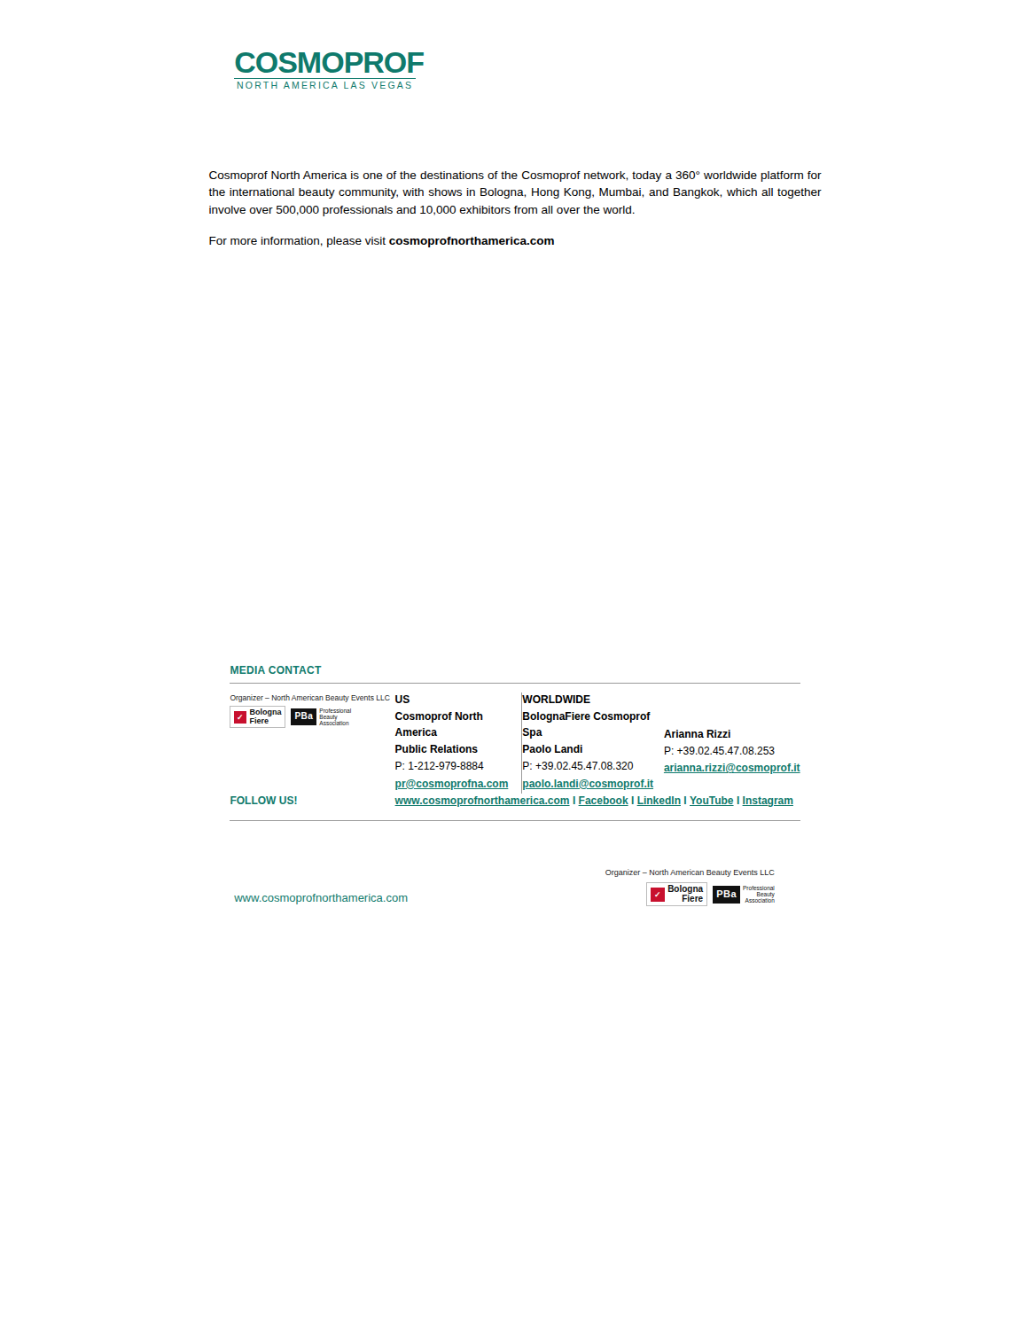COSMOPROF NORTH AMERICA LAS VEGAS
Cosmoprof North America is one of the destinations of the Cosmoprof network, today a 360° worldwide platform for the international beauty community, with shows in Bologna, Hong Kong, Mumbai, and Bangkok, which all together involve over 500,000 professionals and 10,000 exhibitors from all over the world.
For more information, please visit cosmoprofnorthamerica.com
MEDIA CONTACT
| Organizer – North American Beauty Events LLC ✓ Bologna Fiere PBa Professional Beauty Association | US Cosmoprof North America Public Relations P: 1-212-979-8884 pr@cosmoprofna.com | WORLDWIDE BolognaFiere Cosmoprof Spa Paolo Landi P: +39.02.45.47.08.320 paolo.landi@cosmoprof.it | Arianna Rizzi P: +39.02.45.47.08.253 arianna.rizzi@cosmoprof.it |
| FOLLOW US! | www.cosmoprofnorthamerica.com I Facebook I LinkedIn I YouTube I Instagram |
www.cosmoprofnorthamerica.com
Organizer – North American Beauty Events LLC
✓Bologna
Fiere PBa Professional
Beauty
Association